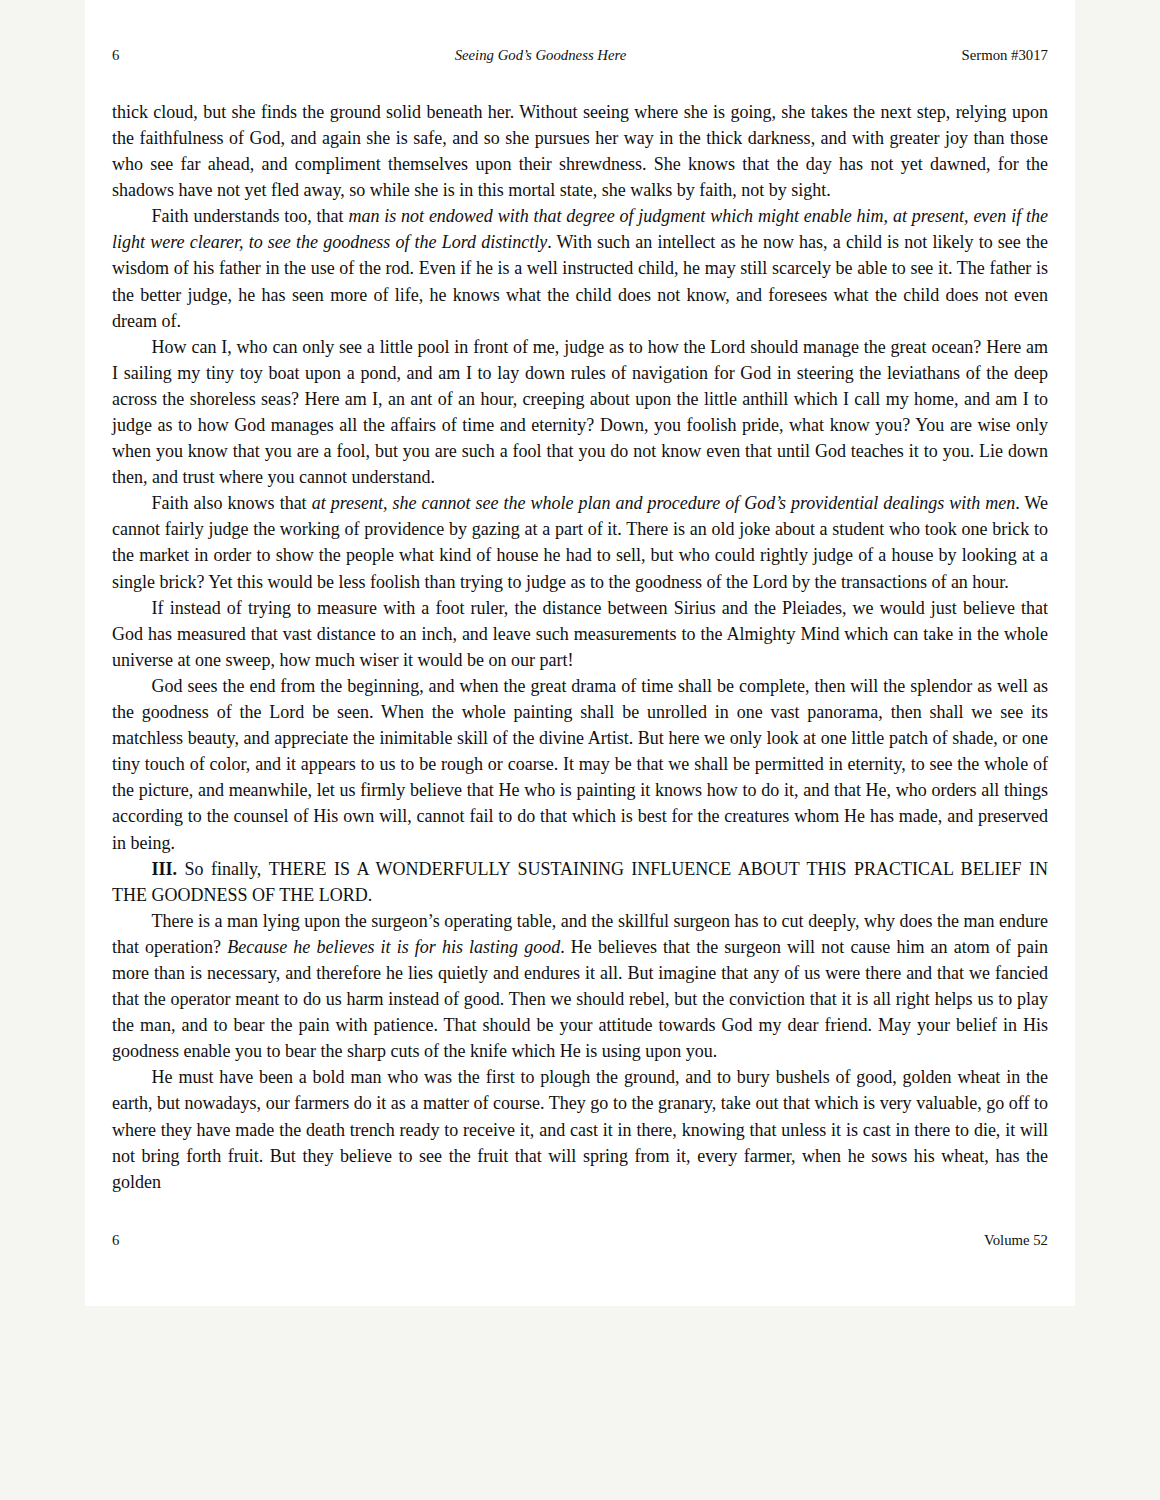6
Seeing God’s Goodness Here
Sermon #3017
thick cloud, but she finds the ground solid beneath her. Without seeing where she is going, she takes the next step, relying upon the faithfulness of God, and again she is safe, and so she pursues her way in the thick darkness, and with greater joy than those who see far ahead, and compliment themselves upon their shrewdness. She knows that the day has not yet dawned, for the shadows have not yet fled away, so while she is in this mortal state, she walks by faith, not by sight.
Faith understands too, that man is not endowed with that degree of judgment which might enable him, at present, even if the light were clearer, to see the goodness of the Lord distinctly. With such an intellect as he now has, a child is not likely to see the wisdom of his father in the use of the rod. Even if he is a well instructed child, he may still scarcely be able to see it. The father is the better judge, he has seen more of life, he knows what the child does not know, and foresees what the child does not even dream of.
How can I, who can only see a little pool in front of me, judge as to how the Lord should manage the great ocean? Here am I sailing my tiny toy boat upon a pond, and am I to lay down rules of navigation for God in steering the leviathans of the deep across the shoreless seas? Here am I, an ant of an hour, creeping about upon the little anthill which I call my home, and am I to judge as to how God manages all the affairs of time and eternity? Down, you foolish pride, what know you? You are wise only when you know that you are a fool, but you are such a fool that you do not know even that until God teaches it to you. Lie down then, and trust where you cannot understand.
Faith also knows that at present, she cannot see the whole plan and procedure of God’s providential dealings with men. We cannot fairly judge the working of providence by gazing at a part of it. There is an old joke about a student who took one brick to the market in order to show the people what kind of house he had to sell, but who could rightly judge of a house by looking at a single brick? Yet this would be less foolish than trying to judge as to the goodness of the Lord by the transactions of an hour.
If instead of trying to measure with a foot ruler, the distance between Sirius and the Pleiades, we would just believe that God has measured that vast distance to an inch, and leave such measurements to the Almighty Mind which can take in the whole universe at one sweep, how much wiser it would be on our part!
God sees the end from the beginning, and when the great drama of time shall be complete, then will the splendor as well as the goodness of the Lord be seen. When the whole painting shall be unrolled in one vast panorama, then shall we see its matchless beauty, and appreciate the inimitable skill of the divine Artist. But here we only look at one little patch of shade, or one tiny touch of color, and it appears to us to be rough or coarse. It may be that we shall be permitted in eternity, to see the whole of the picture, and meanwhile, let us firmly believe that He who is painting it knows how to do it, and that He, who orders all things according to the counsel of His own will, cannot fail to do that which is best for the creatures whom He has made, and preserved in being.
III. So finally, THERE IS A WONDERFULLY SUSTAINING INFLUENCE ABOUT THIS PRACTICAL BELIEF IN THE GOODNESS OF THE LORD.
There is a man lying upon the surgeon’s operating table, and the skillful surgeon has to cut deeply, why does the man endure that operation? Because he believes it is for his lasting good. He believes that the surgeon will not cause him an atom of pain more than is necessary, and therefore he lies quietly and endures it all. But imagine that any of us were there and that we fancied that the operator meant to do us harm instead of good. Then we should rebel, but the conviction that it is all right helps us to play the man, and to bear the pain with patience. That should be your attitude towards God my dear friend. May your belief in His goodness enable you to bear the sharp cuts of the knife which He is using upon you.
He must have been a bold man who was the first to plough the ground, and to bury bushels of good, golden wheat in the earth, but nowadays, our farmers do it as a matter of course. They go to the granary, take out that which is very valuable, go off to where they have made the death trench ready to receive it, and cast it in there, knowing that unless it is cast in there to die, it will not bring forth fruit. But they believe to see the fruit that will spring from it, every farmer, when he sows his wheat, has the golden
6
Volume 52